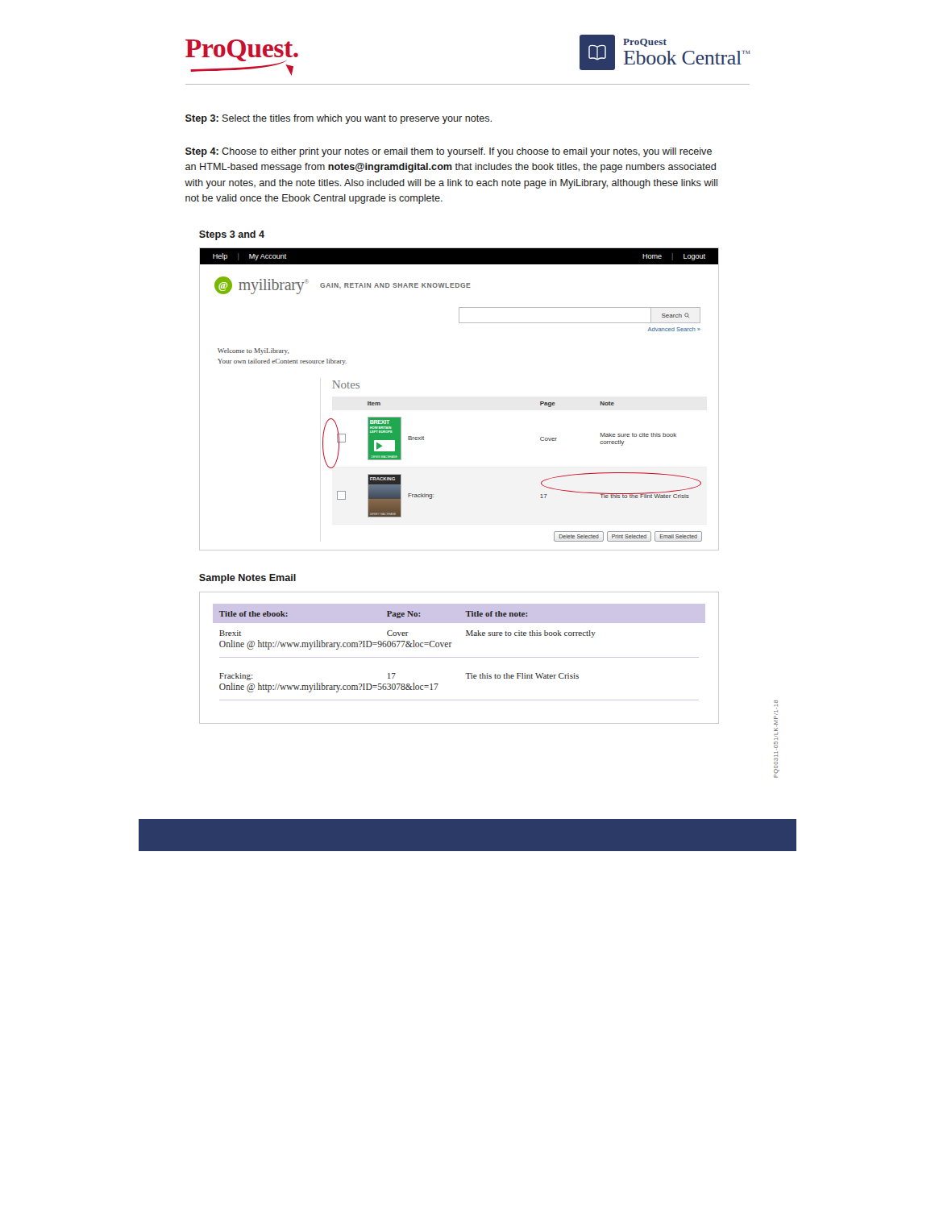ProQuest.
ProQuest Ebook Central™
Step 3: Select the titles from which you want to preserve your notes.
Step 4: Choose to either print your notes or email them to yourself. If you choose to email your notes, you will receive an HTML-based message from notes@ingramdigital.com that includes the book titles, the page numbers associated with your notes, and the note titles. Also included will be a link to each note page in MyiLibrary, although these links will not be valid once the Ebook Central upgrade is complete.
Steps 3 and 4
Help|My Account
Home|Logout
@
myilibrary®
GAIN, RETAIN AND SHARE KNOWLEDGE
Search
Advanced Search »
Welcome to MyiLibrary,
Your own tailored eContent resource library.
Notes
| | Item | Page | Note |
| --- | --- | --- | --- |
| | BREXIT HOW BRITAIN LEFT EUROPE DENIS MACSHANE Brexit | Cover | Make sure to cite this book correctly |
| | FRACKING DEWEY MACSHANE Fracking: | 17 | Tie this to the Flint Water Crisis |
Delete Selected Print Selected Email Selected
Sample Notes Email
| Title of the ebook: | Page No: | Title of the note: |
| --- | --- | --- |
| Brexit | Cover | Make sure to cite this book correctly |
Online @ http://www.myilibrary.com?ID=960677&loc=Cover
| Fracking: | 17 | Tie this to the Flint Water Crisis |
Online @ http://www.myilibrary.com?ID=563078&loc=17
PQ00311-051/LK-MP/1-18